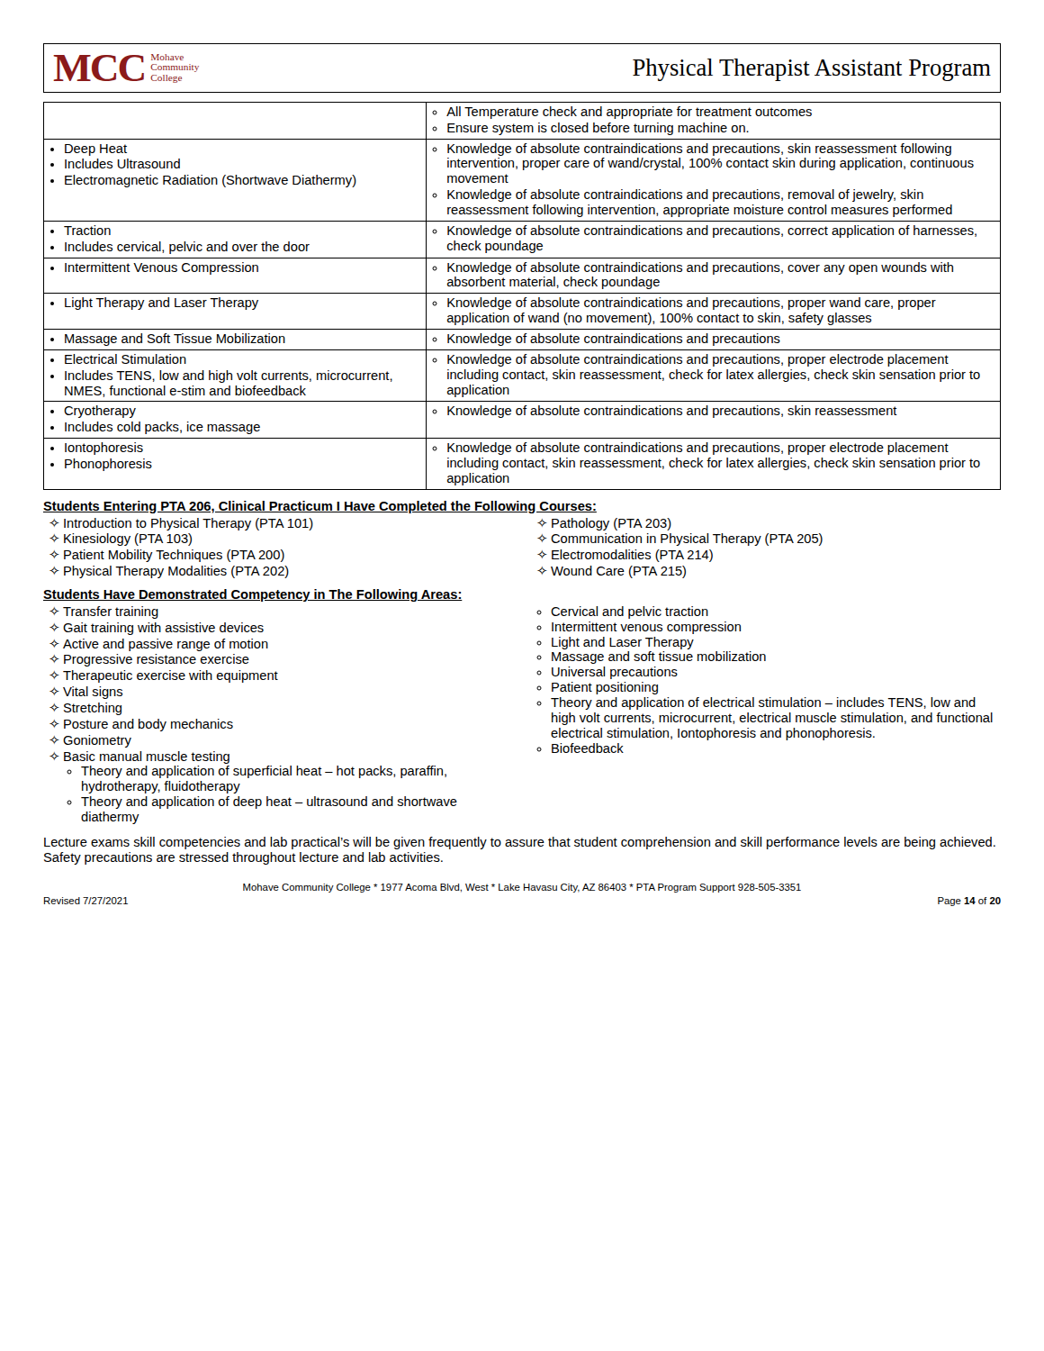MCC
Mohave Community College
Physical Therapist Assistant Program
| | All Temperature check and appropriate for treatment outcomes Ensure system is closed before turning machine on. |
| Deep Heat Includes Ultrasound Electromagnetic Radiation (Shortwave Diathermy) | Knowledge of absolute contraindications and precautions, skin reassessment following intervention, proper care of wand/crystal, 100% contact skin during application, continuous movement Knowledge of absolute contraindications and precautions, removal of jewelry, skin reassessment following intervention, appropriate moisture control measures performed |
| Traction Includes cervical, pelvic and over the door | Knowledge of absolute contraindications and precautions, correct application of harnesses, check poundage |
| Intermittent Venous Compression | Knowledge of absolute contraindications and precautions, cover any open wounds with absorbent material, check poundage |
| Light Therapy and Laser Therapy | Knowledge of absolute contraindications and precautions, proper wand care, proper application of wand (no movement), 100% contact to skin, safety glasses |
| Massage and Soft Tissue Mobilization | Knowledge of absolute contraindications and precautions |
| Electrical Stimulation Includes TENS, low and high volt currents, microcurrent, NMES, functional e-stim and biofeedback | Knowledge of absolute contraindications and precautions, proper electrode placement including contact, skin reassessment, check for latex allergies, check skin sensation prior to application |
| Cryotherapy Includes cold packs, ice massage | Knowledge of absolute contraindications and precautions, skin reassessment |
| Iontophoresis Phonophoresis | Knowledge of absolute contraindications and precautions, proper electrode placement including contact, skin reassessment, check for latex allergies, check skin sensation prior to application |
Students Entering PTA 206, Clinical Practicum I Have Completed the Following Courses:
Introduction to Physical Therapy (PTA 101)
Kinesiology (PTA 103)
Patient Mobility Techniques (PTA 200)
Physical Therapy Modalities (PTA 202)
Pathology (PTA 203)
Communication in Physical Therapy (PTA 205)
Electromodalities (PTA 214)
Wound Care (PTA 215)
Students Have Demonstrated Competency in The Following Areas:
Transfer training
Gait training with assistive devices
Active and passive range of motion
Progressive resistance exercise
Therapeutic exercise with equipment
Vital signs
Stretching
Posture and body mechanics
Goniometry
Basic manual muscle testing
Theory and application of superficial heat – hot packs, paraffin, hydrotherapy, fluidotherapy
Theory and application of deep heat – ultrasound and shortwave diathermy
Cervical and pelvic traction
Intermittent venous compression
Light and Laser Therapy
Massage and soft tissue mobilization
Universal precautions
Patient positioning
Theory and application of electrical stimulation – includes TENS, low and high volt currents, microcurrent, electrical muscle stimulation, and functional electrical stimulation, Iontophoresis and phonophoresis.
Biofeedback
Lecture exams skill competencies and lab practical’s will be given frequently to assure that student comprehension and skill performance levels are being achieved. Safety precautions are stressed throughout lecture and lab activities.
Mohave Community College * 1977 Acoma Blvd, West * Lake Havasu City, AZ 86403 * PTA Program Support 928-505-3351
Revised 7/27/2021
Page 14 of 20